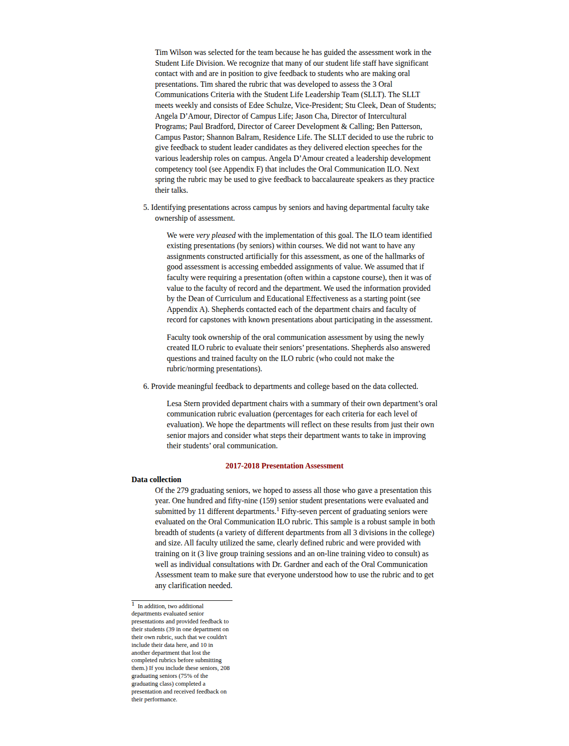Tim Wilson was selected for the team because he has guided the assessment work in the Student Life Division. We recognize that many of our student life staff have significant contact with and are in position to give feedback to students who are making oral presentations. Tim shared the rubric that was developed to assess the 3 Oral Communications Criteria with the Student Life Leadership Team (SLLT). The SLLT meets weekly and consists of Edee Schulze, Vice-President; Stu Cleek, Dean of Students; Angela D’Amour, Director of Campus Life; Jason Cha, Director of Intercultural Programs; Paul Bradford, Director of Career Development & Calling; Ben Patterson, Campus Pastor; Shannon Balram, Residence Life. The SLLT decided to use the rubric to give feedback to student leader candidates as they delivered election speeches for the various leadership roles on campus. Angela D’Amour created a leadership development competency tool (see Appendix F) that includes the Oral Communication ILO. Next spring the rubric may be used to give feedback to baccalaureate speakers as they practice their talks.
5. Identifying presentations across campus by seniors and having departmental faculty take ownership of assessment.
We were very pleased with the implementation of this goal. The ILO team identified existing presentations (by seniors) within courses. We did not want to have any assignments constructed artificially for this assessment, as one of the hallmarks of good assessment is accessing embedded assignments of value. We assumed that if faculty were requiring a presentation (often within a capstone course), then it was of value to the faculty of record and the department. We used the information provided by the Dean of Curriculum and Educational Effectiveness as a starting point (see Appendix A). Shepherds contacted each of the department chairs and faculty of record for capstones with known presentations about participating in the assessment.
Faculty took ownership of the oral communication assessment by using the newly created ILO rubric to evaluate their seniors’ presentations. Shepherds also answered questions and trained faculty on the ILO rubric (who could not make the rubric/norming presentations).
6. Provide meaningful feedback to departments and college based on the data collected.
Lesa Stern provided department chairs with a summary of their own department’s oral communication rubric evaluation (percentages for each criteria for each level of evaluation). We hope the departments will reflect on these results from just their own senior majors and consider what steps their department wants to take in improving their students’ oral communication.
2017-2018 Presentation Assessment
Data collection
Of the 279 graduating seniors, we hoped to assess all those who gave a presentation this year. One hundred and fifty-nine (159) senior student presentations were evaluated and submitted by 11 different departments.1 Fifty-seven percent of graduating seniors were evaluated on the Oral Communication ILO rubric. This sample is a robust sample in both breadth of students (a variety of different departments from all 3 divisions in the college) and size. All faculty utilized the same, clearly defined rubric and were provided with training on it (3 live group training sessions and an on-line training video to consult) as well as individual consultations with Dr. Gardner and each of the Oral Communication Assessment team to make sure that everyone understood how to use the rubric and to get any clarification needed.
1 In addition, two additional departments evaluated senior presentations and provided feedback to their students (39 in one department on their own rubric, such that we couldn't include their data here, and 10 in another department that lost the completed rubrics before submitting them.) If you include these seniors, 208 graduating seniors (75% of the graduating class) completed a presentation and received feedback on their performance.